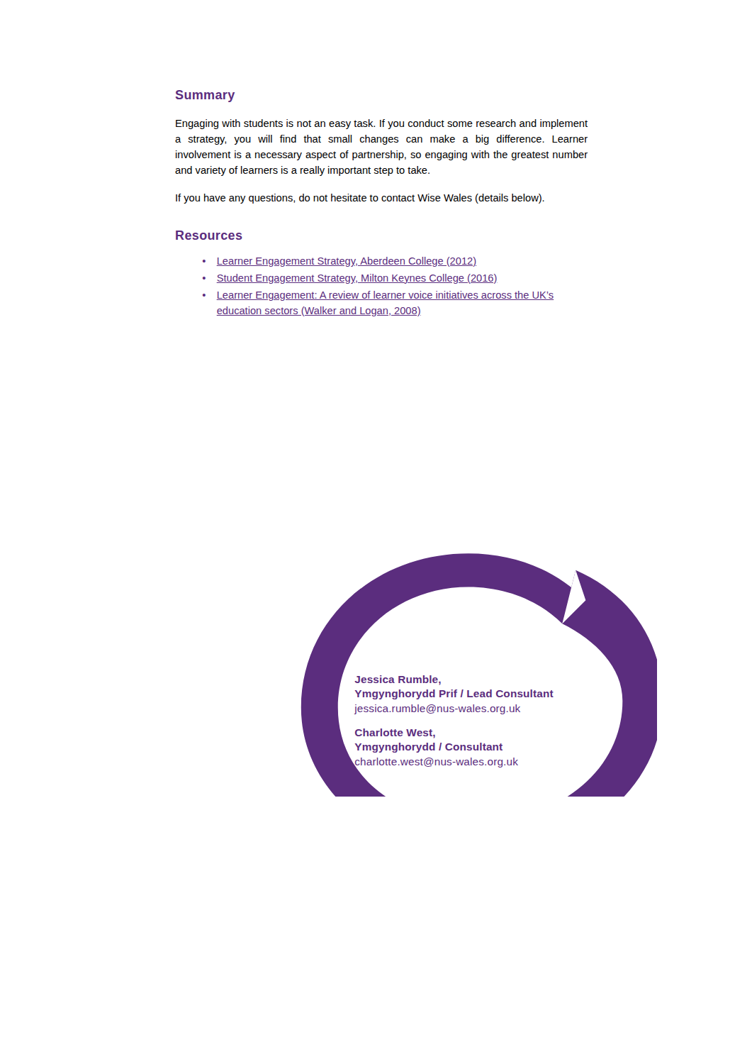Summary
Engaging with students is not an easy task. If you conduct some research and implement a strategy, you will find that small changes can make a big difference. Learner involvement is a necessary aspect of partnership, so engaging with the greatest number and variety of learners is a really important step to take.
If you have any questions, do not hesitate to contact Wise Wales (details below).
Resources
Learner Engagement Strategy, Aberdeen College (2012)
Student Engagement Strategy, Milton Keynes College (2016)
Learner Engagement: A review of learner voice initiatives across the UK’s education sectors (Walker and Logan, 2008)
Jessica Rumble,
Ymgynghorydd Prif / Lead Consultant
jessica.rumble@nus-wales.org.uk
Charlotte West,
Ymgynghorydd / Consultant
charlotte.west@nus-wales.org.uk